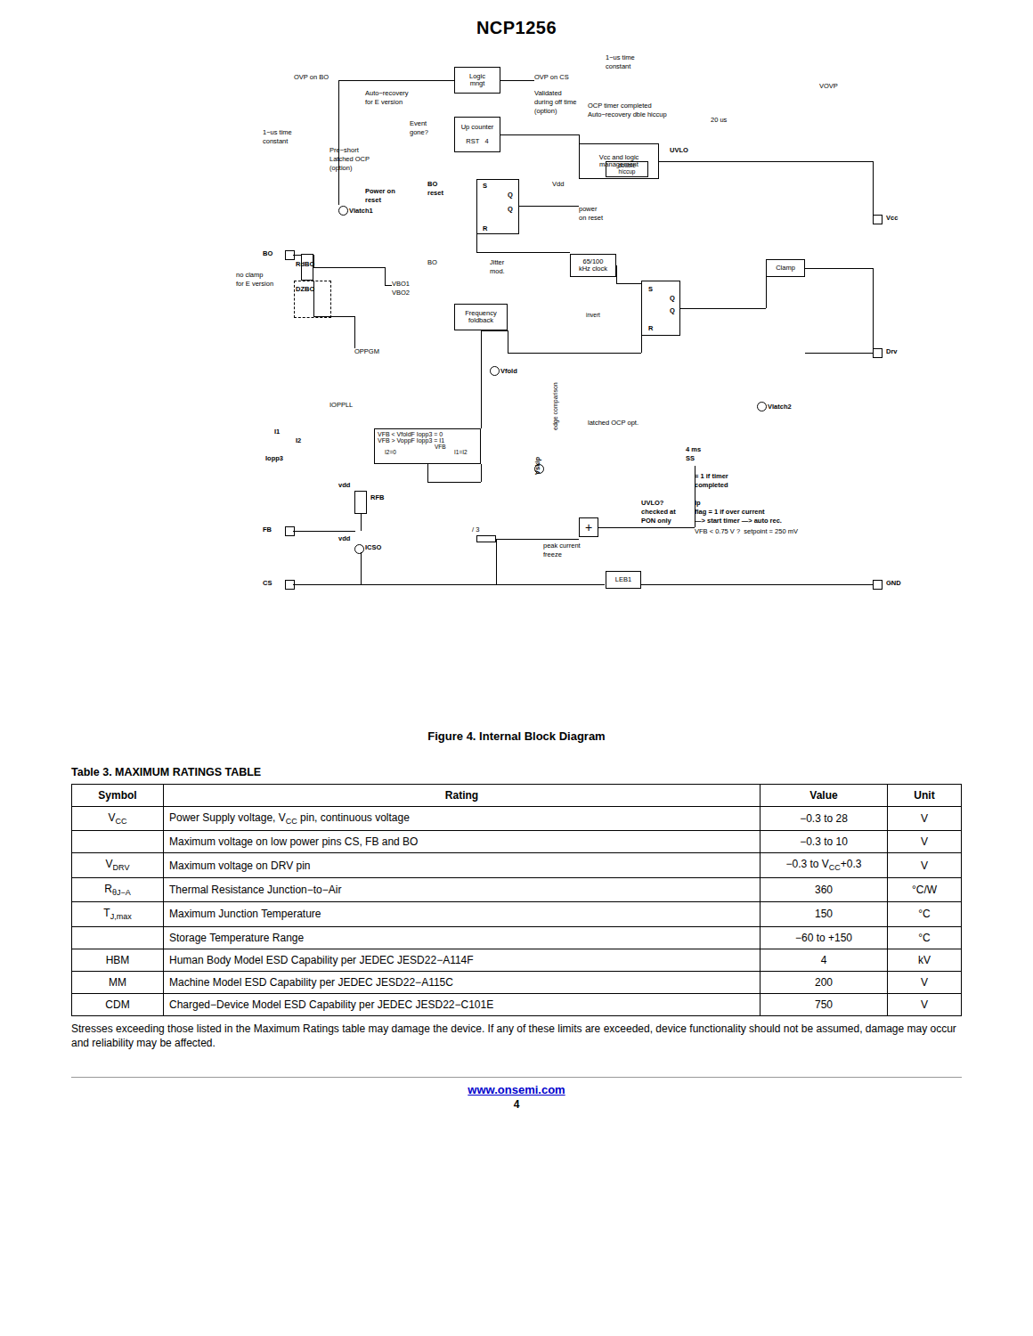NCP1256
1−us time constant OVP on BO OVP on CS VOVP
Logic
mngt
Validated during off time (option) OCP timer completed Auto−recovery dble hiccup Auto−recovery for E version 20 us
Up counter
RST 4
Event gone? 1−us time constant Pre−short Latched OCP (option)
Vcc and logic
management
double
hiccup
UVLO Vdd Power on reset BO reset S Q Q R
power on reset
Vlatch1
Vcc BO
RdBO no clamp for E version
DZBO BO VBO1 VBO2 Jitter mod.
65/100
kHz clock
Clamp
Frequency
foldback
S Q Q R
invert
Drv OPPGM
Vfold IOPPLL
Vlatch2 I1 I2 latched OCP opt.
VFB < VfoldF Iopp3 = 0
VFB > VoppF Iopp3 = I1
I2=0 VFB I1=I2 Iopp3 4 ms SS = 1 if timer completed vdd
RFB UVLO? checked at PON only Ip flag = 1 if over current —> start timer —> auto rec.
Vskip edge comparison FB
vdd
ICSO / 3
peak current freeze
+
VFB < 0.75 V ? setpoint = 250 mV CS
LEB1
GND
Figure 4. Internal Block Diagram
Table 3. MAXIMUM RATINGS TABLE
| Symbol | Rating | Value | Unit |
| --- | --- | --- | --- |
| V CC | Power Supply voltage, V CC pin, continuous voltage | −0.3 to 28 | V |
| | Maximum voltage on low power pins CS, FB and BO | −0.3 to 10 | V |
| V DRV | Maximum voltage on DRV pin | −0.3 to V CC +0.3 | V |
| R θJ−A | Thermal Resistance Junction−to−Air | 360 | °C/W |
| T J,max | Maximum Junction Temperature | 150 | °C |
| | Storage Temperature Range | −60 to +150 | °C |
| HBM | Human Body Model ESD Capability per JEDEC JESD22−A114F | 4 | kV |
| MM | Machine Model ESD Capability per JEDEC JESD22−A115C | 200 | V |
| CDM | Charged−Device Model ESD Capability per JEDEC JESD22−C101E | 750 | V |
Stresses exceeding those listed in the Maximum Ratings table may damage the device. If any of these limits are exceeded, device functionality should not be assumed, damage may occur and reliability may be affected.
www.onsemi.com
4